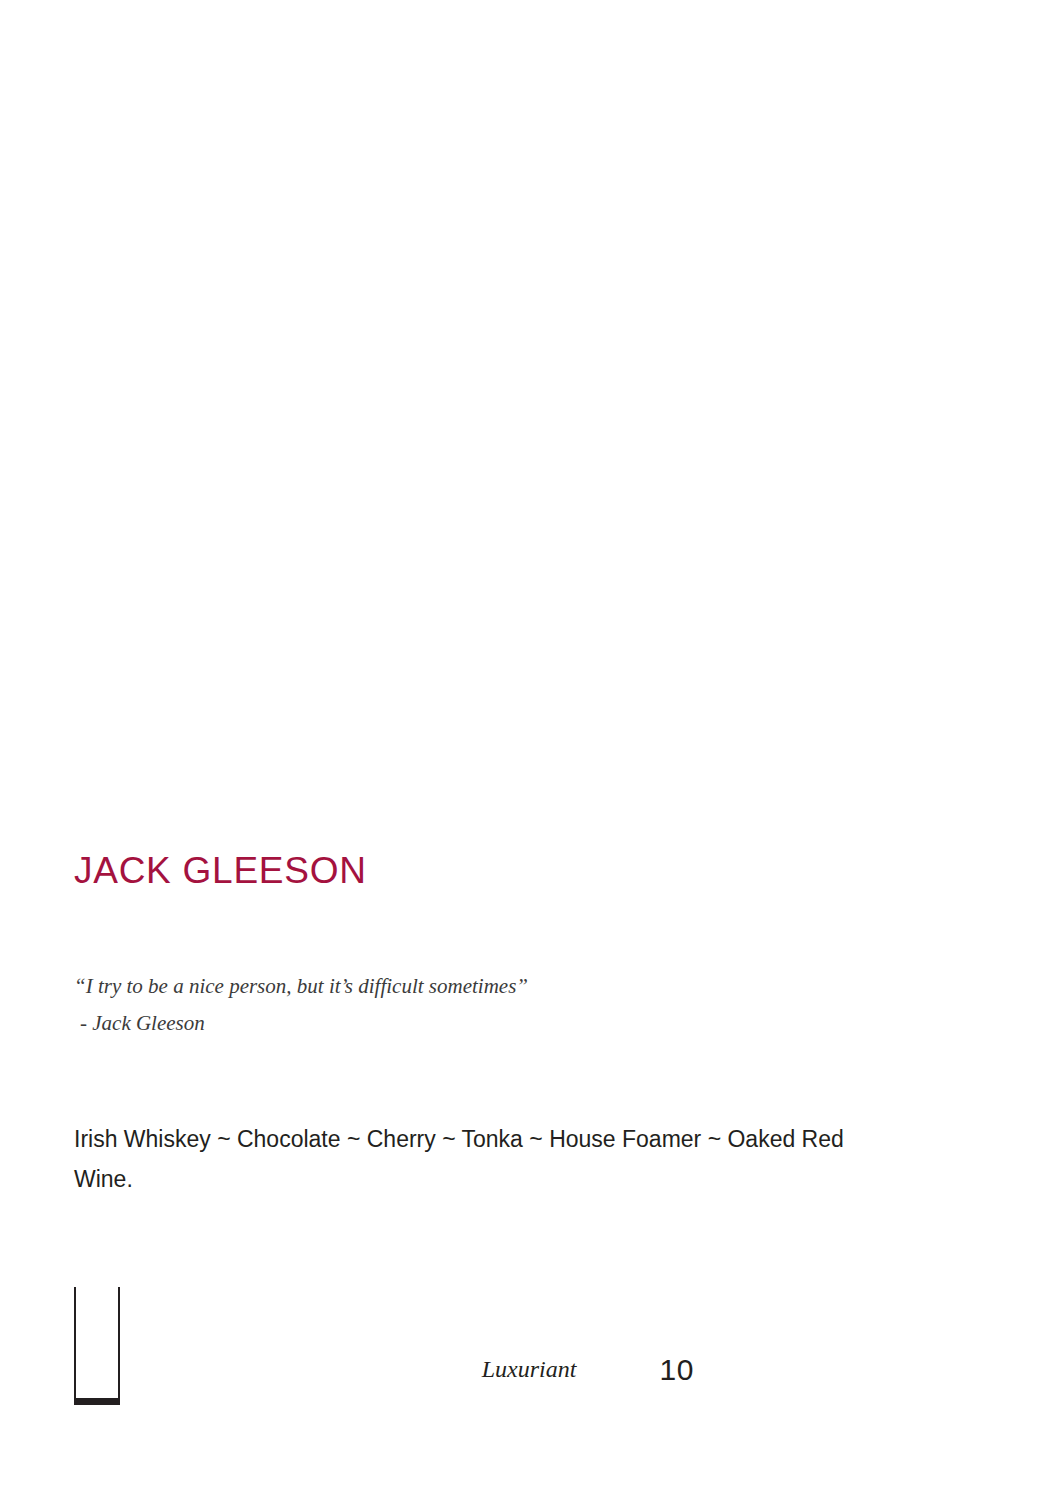Jack Gleeson
“I try to be a nice person, but it’s difficult sometimes” - Jack Gleeson
Irish Whiskey ~ Chocolate ~ Cherry ~ Tonka ~ House Foamer ~ Oaked Red Wine.
Luxuriant
10